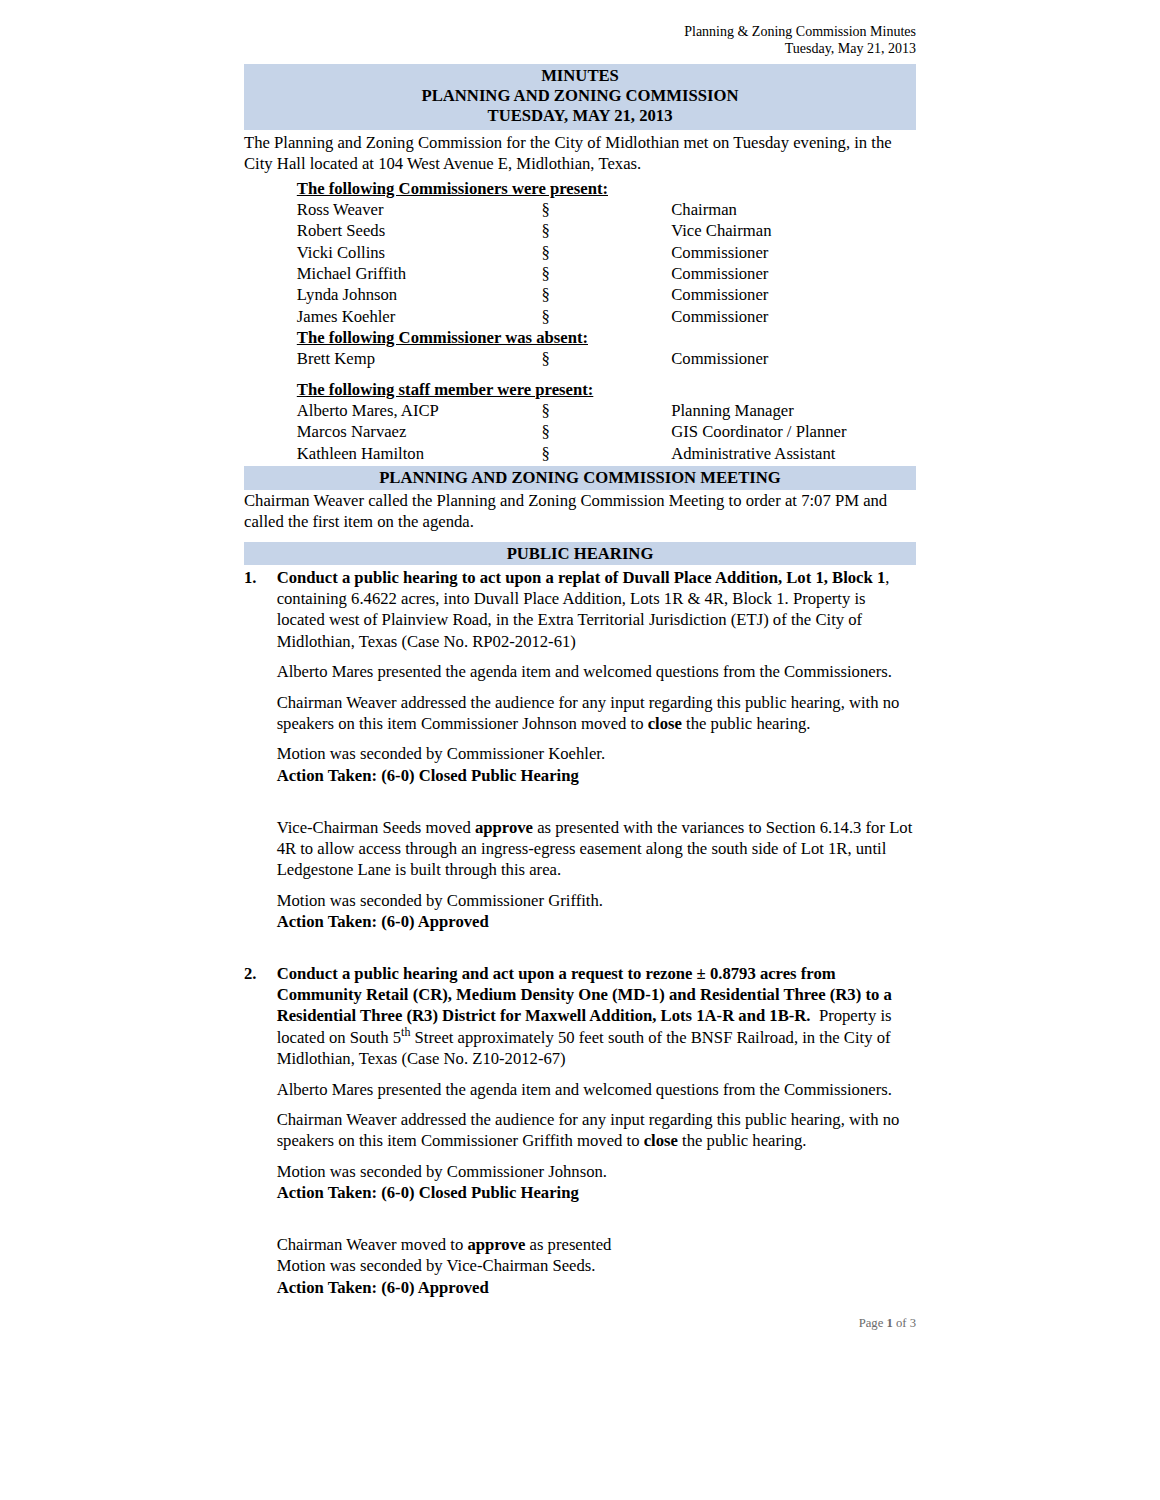Planning & Zoning Commission Minutes
Tuesday, May 21, 2013
MINUTES
PLANNING AND ZONING COMMISSION
TUESDAY, MAY 21, 2013
The Planning and Zoning Commission for the City of Midlothian met on Tuesday evening, in the City Hall located at 104 West Avenue E, Midlothian, Texas.
The following Commissioners were present:
| Ross Weaver | § | Chairman |
| Robert Seeds | § | Vice Chairman |
| Vicki Collins | § | Commissioner |
| Michael Griffith | § | Commissioner |
| Lynda Johnson | § | Commissioner |
| James Koehler | § | Commissioner |
The following Commissioner was absent:
| Brett Kemp | § | Commissioner |
The following staff member were present:
| Alberto Mares, AICP | § | Planning Manager |
| Marcos Narvaez | § | GIS Coordinator / Planner |
| Kathleen Hamilton | § | Administrative Assistant |
PLANNING AND ZONING COMMISSION MEETING
Chairman Weaver called the Planning and Zoning Commission Meeting to order at 7:07 PM and called the first item on the agenda.
PUBLIC HEARING
1.
Conduct a public hearing to act upon a replat of Duvall Place Addition, Lot 1, Block 1, containing 6.4622 acres, into Duvall Place Addition, Lots 1R & 4R, Block 1. Property is located west of Plainview Road, in the Extra Territorial Jurisdiction (ETJ) of the City of Midlothian, Texas (Case No. RP02-2012-61)
Alberto Mares presented the agenda item and welcomed questions from the Commissioners.
Chairman Weaver addressed the audience for any input regarding this public hearing, with no speakers on this item Commissioner Johnson moved to close the public hearing.
Motion was seconded by Commissioner Koehler.
Action Taken: (6-0) Closed Public Hearing
Vice-Chairman Seeds moved approve as presented with the variances to Section 6.14.3 for Lot 4R to allow access through an ingress-egress easement along the south side of Lot 1R, until Ledgestone Lane is built through this area.
Motion was seconded by Commissioner Griffith.
Action Taken: (6-0) Approved
2.
Conduct a public hearing and act upon a request to rezone ± 0.8793 acres from Community Retail (CR), Medium Density One (MD-1) and Residential Three (R3) to a Residential Three (R3) District for Maxwell Addition, Lots 1A-R and 1B-R. Property is located on South 5th Street approximately 50 feet south of the BNSF Railroad, in the City of Midlothian, Texas (Case No. Z10-2012-67)
Alberto Mares presented the agenda item and welcomed questions from the Commissioners.
Chairman Weaver addressed the audience for any input regarding this public hearing, with no speakers on this item Commissioner Griffith moved to close the public hearing.
Motion was seconded by Commissioner Johnson.
Action Taken: (6-0) Closed Public Hearing
Chairman Weaver moved to approve as presented
Motion was seconded by Vice-Chairman Seeds.
Action Taken: (6-0) Approved
Page 1 of 3